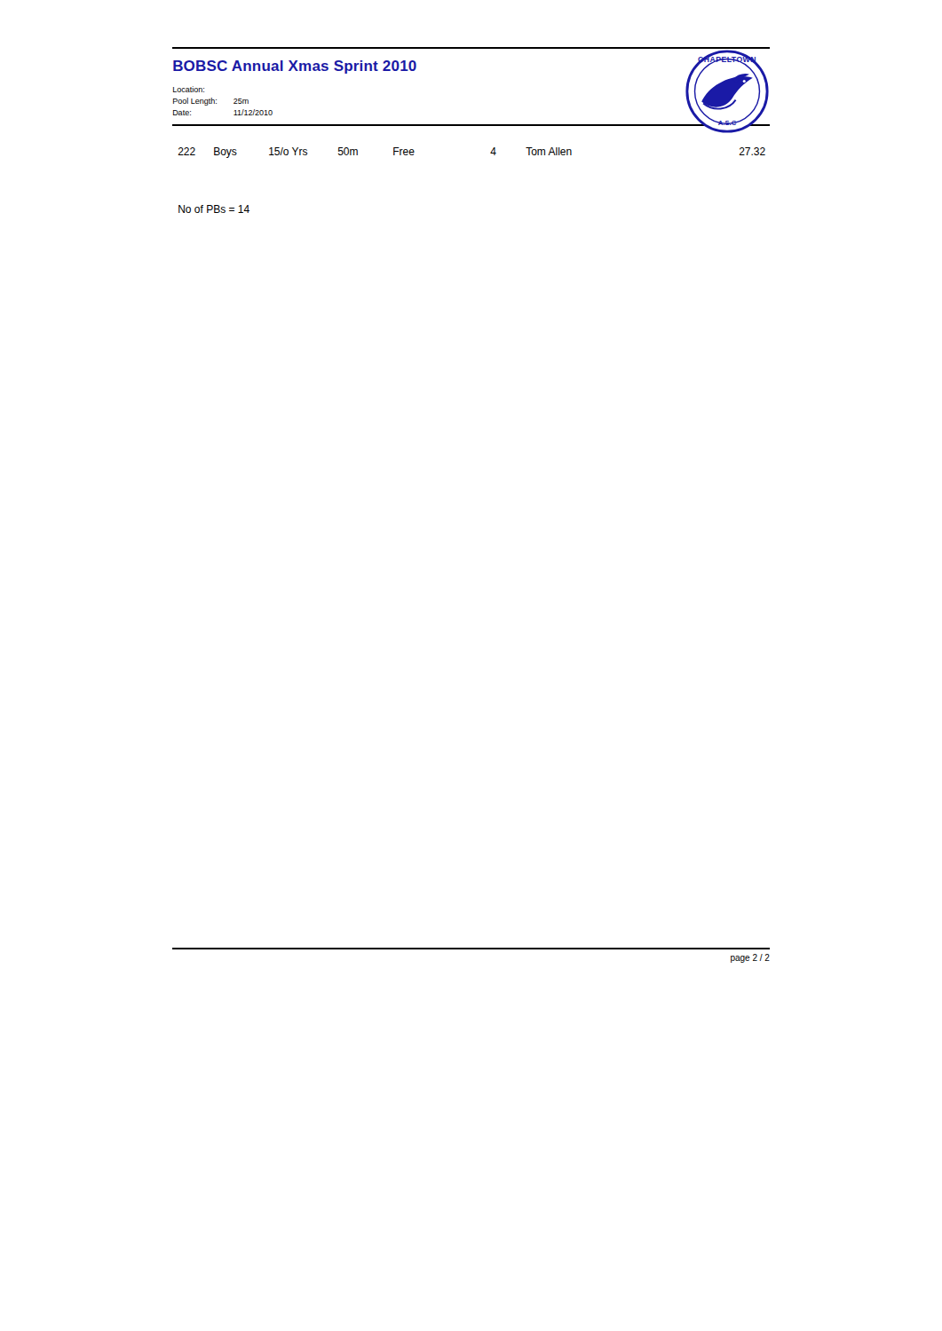CHAPELTOWN A.S.C
BOBSC Annual Xmas Sprint 2010
| Location: | |
| Pool Length: | 25m |
| Date: | 11/12/2010 |
| 222 | Boys | 15/o Yrs | 50m | Free | 4 | Tom Allen | 27.32 |
No of PBs = 14
page 2 / 2